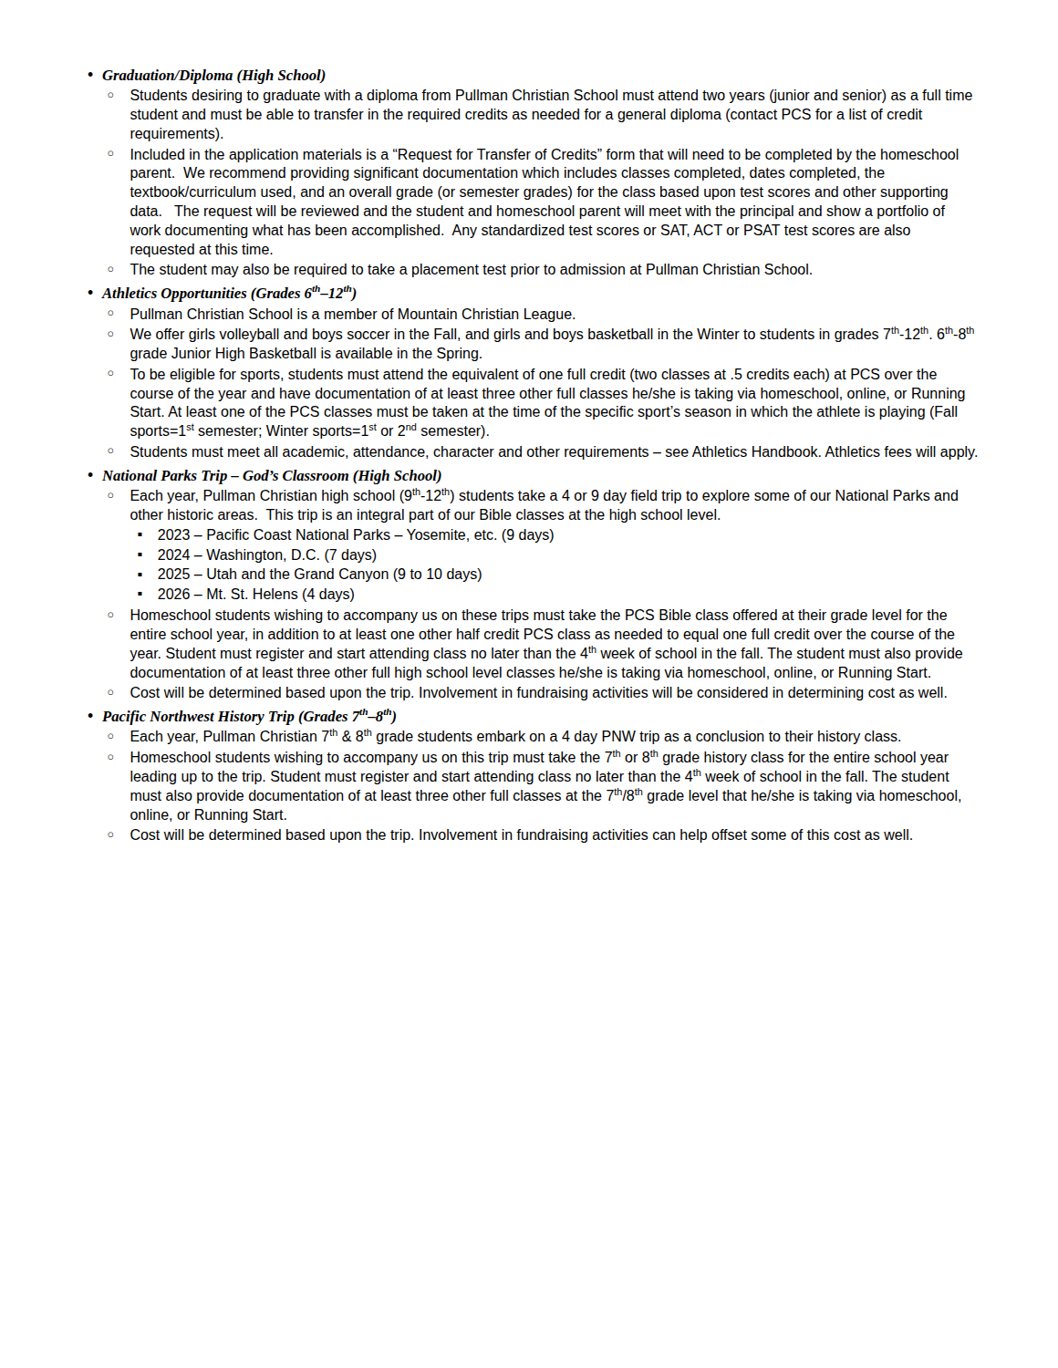Graduation/Diploma (High School)
Students desiring to graduate with a diploma from Pullman Christian School must attend two years (junior and senior) as a full time student and must be able to transfer in the required credits as needed for a general diploma (contact PCS for a list of credit requirements).
Included in the application materials is a “Request for Transfer of Credits” form that will need to be completed by the homeschool parent. We recommend providing significant documentation which includes classes completed, dates completed, the textbook/curriculum used, and an overall grade (or semester grades) for the class based upon test scores and other supporting data. The request will be reviewed and the student and homeschool parent will meet with the principal and show a portfolio of work documenting what has been accomplished. Any standardized test scores or SAT, ACT or PSAT test scores are also requested at this time.
The student may also be required to take a placement test prior to admission at Pullman Christian School.
Athletics Opportunities (Grades 6th–12th)
Pullman Christian School is a member of Mountain Christian League.
We offer girls volleyball and boys soccer in the Fall, and girls and boys basketball in the Winter to students in grades 7th-12th. 6th-8th grade Junior High Basketball is available in the Spring.
To be eligible for sports, students must attend the equivalent of one full credit (two classes at .5 credits each) at PCS over the course of the year and have documentation of at least three other full classes he/she is taking via homeschool, online, or Running Start. At least one of the PCS classes must be taken at the time of the specific sport’s season in which the athlete is playing (Fall sports=1st semester; Winter sports=1st or 2nd semester).
Students must meet all academic, attendance, character and other requirements – see Athletics Handbook. Athletics fees will apply.
National Parks Trip – God’s Classroom (High School)
Each year, Pullman Christian high school (9th-12th) students take a 4 or 9 day field trip to explore some of our National Parks and other historic areas. This trip is an integral part of our Bible classes at the high school level.
2023 – Pacific Coast National Parks – Yosemite, etc. (9 days)
2024 – Washington, D.C. (7 days)
2025 – Utah and the Grand Canyon (9 to 10 days)
2026 – Mt. St. Helens (4 days)
Homeschool students wishing to accompany us on these trips must take the PCS Bible class offered at their grade level for the entire school year, in addition to at least one other half credit PCS class as needed to equal one full credit over the course of the year. Student must register and start attending class no later than the 4th week of school in the fall. The student must also provide documentation of at least three other full high school level classes he/she is taking via homeschool, online, or Running Start.
Cost will be determined based upon the trip. Involvement in fundraising activities will be considered in determining cost as well.
Pacific Northwest History Trip (Grades 7th–8th)
Each year, Pullman Christian 7th & 8th grade students embark on a 4 day PNW trip as a conclusion to their history class.
Homeschool students wishing to accompany us on this trip must take the 7th or 8th grade history class for the entire school year leading up to the trip. Student must register and start attending class no later than the 4th week of school in the fall. The student must also provide documentation of at least three other full classes at the 7th/8th grade level that he/she is taking via homeschool, online, or Running Start.
Cost will be determined based upon the trip. Involvement in fundraising activities can help offset some of this cost as well.